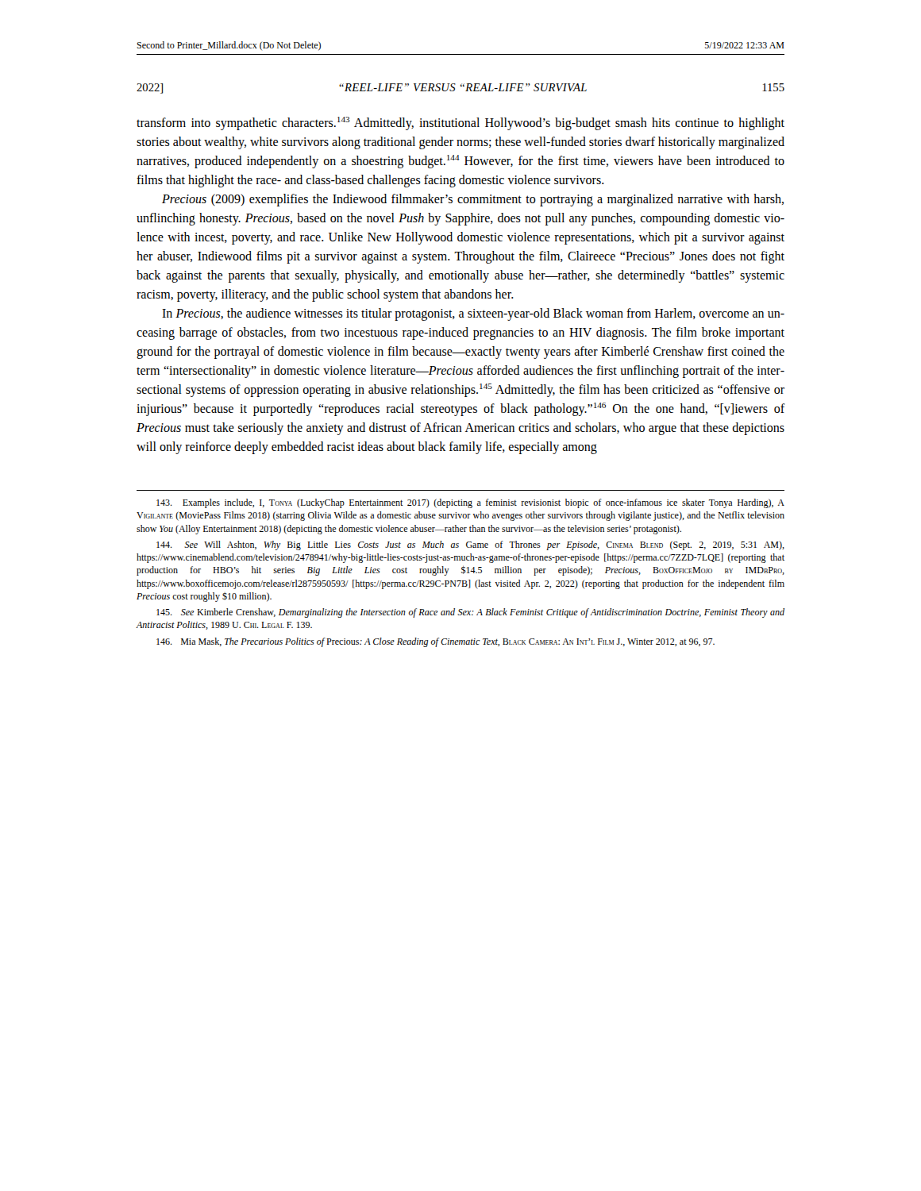Second to Printer_Millard.docx (Do Not Delete) 5/19/2022 12:33 AM
2022] “REEL-LIFE” VERSUS “REAL-LIFE” SURVIVAL 1155
transform into sympathetic characters.143 Admittedly, institutional Hollywood’s big-budget smash hits continue to highlight stories about wealthy, white survivors along traditional gender norms; these well-funded stories dwarf historically marginalized narratives, produced independently on a shoestring budget.144 However, for the first time, viewers have been introduced to films that highlight the race- and class-based challenges facing domestic violence survivors.
Precious (2009) exemplifies the Indiewood filmmaker’s commitment to portraying a marginalized narrative with harsh, unflinching honesty. Precious, based on the novel Push by Sapphire, does not pull any punches, compounding domestic violence with incest, poverty, and race. Unlike New Hollywood domestic violence representations, which pit a survivor against her abuser, Indiewood films pit a survivor against a system. Throughout the film, Claireece “Precious” Jones does not fight back against the parents that sexually, physically, and emotionally abuse her—rather, she determinedly “battles” systemic racism, poverty, illiteracy, and the public school system that abandons her.
In Precious, the audience witnesses its titular protagonist, a sixteen-year-old Black woman from Harlem, overcome an unceasing barrage of obstacles, from two incestuous rape-induced pregnancies to an HIV diagnosis. The film broke important ground for the portrayal of domestic violence in film because—exactly twenty years after Kimberlé Crenshaw first coined the term “intersectionality” in domestic violence literature—Precious afforded audiences the first unflinching portrait of the intersectional systems of oppression operating in abusive relationships.145 Admittedly, the film has been criticized as “offensive or injurious” because it purportedly “reproduces racial stereotypes of black pathology.”146 On the one hand, “[v]iewers of Precious must take seriously the anxiety and distrust of African American critics and scholars, who argue that these depictions will only reinforce deeply embedded racist ideas about black family life, especially among
143. Examples include, I, Tonya (LuckyChap Entertainment 2017) (depicting a feminist revisionist biopic of once-infamous ice skater Tonya Harding), A Vigilante (MoviePass Films 2018) (starring Olivia Wilde as a domestic abuse survivor who avenges other survivors through vigilante justice), and the Netflix television show You (Alloy Entertainment 2018) (depicting the domestic violence abuser—rather than the survivor—as the television series’ protagonist).
144. See Will Ashton, Why Big Little Lies Costs Just as Much as Game of Thrones per Episode, Cinema Blend (Sept. 2, 2019, 5:31 AM), https://www.cinemablend.com/television/2478941/why-big-little-lies-costs-just-as-much-as-game-of-thrones-per-episode [https://perma.cc/7ZZD-7LQE] (reporting that production for HBO’s hit series Big Little Lies cost roughly $14.5 million per episode); Precious, BoxOfficeMojo by IMDbPro, https://www.boxofficemojo.com/release/rl2875950593/ [https://perma.cc/R29C-PN7B] (last visited Apr. 2, 2022) (reporting that production for the independent film Precious cost roughly $10 million).
145. See Kimberle Crenshaw, Demarginalizing the Intersection of Race and Sex: A Black Feminist Critique of Antidiscrimination Doctrine, Feminist Theory and Antiracist Politics, 1989 U. Chi. Legal F. 139.
146. Mia Mask, The Precarious Politics of Precious: A Close Reading of Cinematic Text, Black Camera: An Int’l Film J., Winter 2012, at 96, 97.